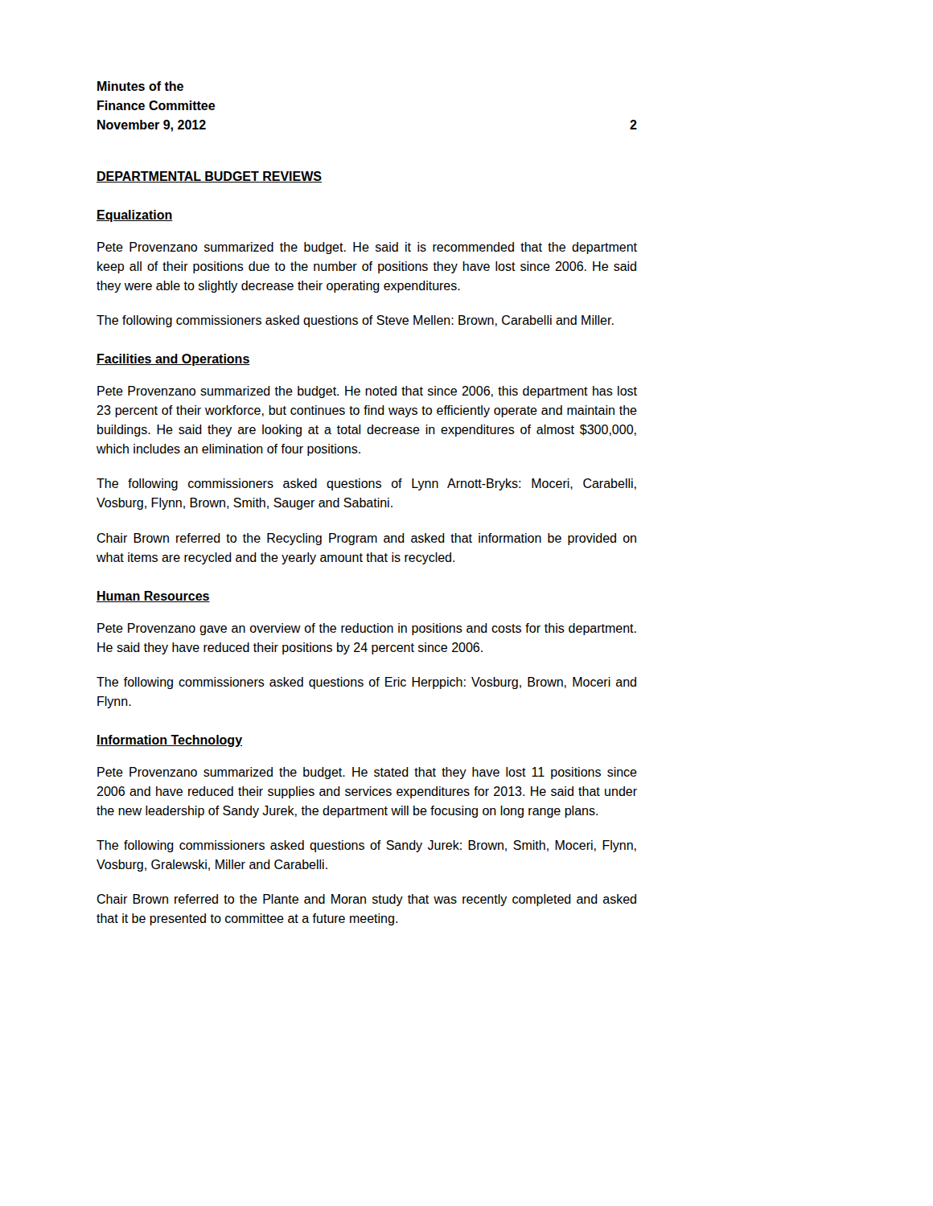Minutes of the Finance Committee November 9, 20122
DEPARTMENTAL BUDGET REVIEWS
Equalization
Pete Provenzano summarized the budget. He said it is recommended that the department keep all of their positions due to the number of positions they have lost since 2006. He said they were able to slightly decrease their operating expenditures.
The following commissioners asked questions of Steve Mellen: Brown, Carabelli and Miller.
Facilities and Operations
Pete Provenzano summarized the budget. He noted that since 2006, this department has lost 23 percent of their workforce, but continues to find ways to efficiently operate and maintain the buildings. He said they are looking at a total decrease in expenditures of almost $300,000, which includes an elimination of four positions.
The following commissioners asked questions of Lynn Arnott-Bryks: Moceri, Carabelli, Vosburg, Flynn, Brown, Smith, Sauger and Sabatini.
Chair Brown referred to the Recycling Program and asked that information be provided on what items are recycled and the yearly amount that is recycled.
Human Resources
Pete Provenzano gave an overview of the reduction in positions and costs for this department. He said they have reduced their positions by 24 percent since 2006.
The following commissioners asked questions of Eric Herppich: Vosburg, Brown, Moceri and Flynn.
Information Technology
Pete Provenzano summarized the budget. He stated that they have lost 11 positions since 2006 and have reduced their supplies and services expenditures for 2013. He said that under the new leadership of Sandy Jurek, the department will be focusing on long range plans.
The following commissioners asked questions of Sandy Jurek: Brown, Smith, Moceri, Flynn, Vosburg, Gralewski, Miller and Carabelli.
Chair Brown referred to the Plante and Moran study that was recently completed and asked that it be presented to committee at a future meeting.